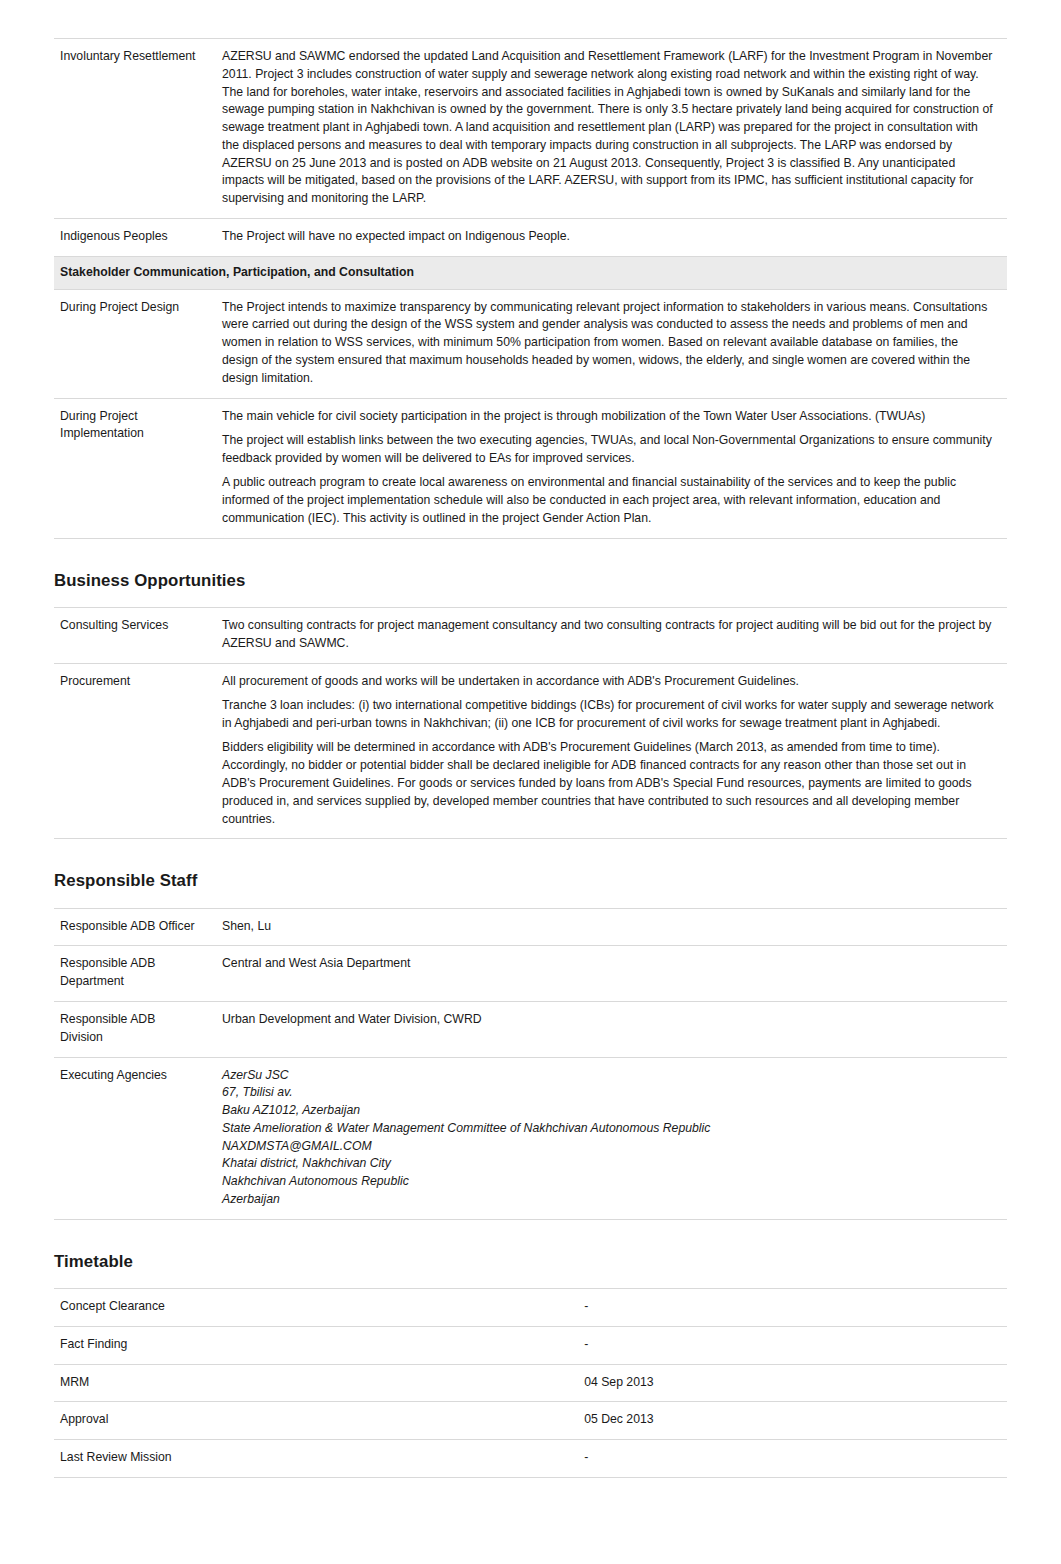| Involuntary Resettlement | AZERSU and SAWMC endorsed the updated Land Acquisition and Resettlement Framework (LARF) for the Investment Program in November 2011. Project 3 includes construction of water supply and sewerage network along existing road network and within the existing right of way. The land for boreholes, water intake, reservoirs and associated facilities in Aghjabedi town is owned by SuKanals and similarly land for the sewage pumping station in Nakhchivan is owned by the government. There is only 3.5 hectare privately land being acquired for construction of sewage treatment plant in Aghjabedi town. A land acquisition and resettlement plan (LARP) was prepared for the project in consultation with the displaced persons and measures to deal with temporary impacts during construction in all subprojects. The LARP was endorsed by AZERSU on 25 June 2013 and is posted on ADB website on 21 August 2013. Consequently, Project 3 is classified B. Any unanticipated impacts will be mitigated, based on the provisions of the LARF. AZERSU, with support from its IPMC, has sufficient institutional capacity for supervising and monitoring the LARP. |
| Indigenous Peoples | The Project will have no expected impact on Indigenous People. |
| Stakeholder Communication, Participation, and Consultation |
| During Project Design | The Project intends to maximize transparency by communicating relevant project information to stakeholders in various means. Consultations were carried out during the design of the WSS system and gender analysis was conducted to assess the needs and problems of men and women in relation to WSS services, with minimum 50% participation from women. Based on relevant available database on families, the design of the system ensured that maximum households headed by women, widows, the elderly, and single women are covered within the design limitation. |
| During Project Implementation | The main vehicle for civil society participation in the project is through mobilization of the Town Water User Associations. (TWUAs) The project will establish links between the two executing agencies, TWUAs, and local Non-Governmental Organizations to ensure community feedback provided by women will be delivered to EAs for improved services. A public outreach program to create local awareness on environmental and financial sustainability of the services and to keep the public informed of the project implementation schedule will also be conducted in each project area, with relevant information, education and communication (IEC). This activity is outlined in the project Gender Action Plan. |
Business Opportunities
| Consulting Services | Two consulting contracts for project management consultancy and two consulting contracts for project auditing will be bid out for the project by AZERSU and SAWMC. |
| Procurement | All procurement of goods and works will be undertaken in accordance with ADB's Procurement Guidelines. Tranche 3 loan includes: (i) two international competitive biddings (ICBs) for procurement of civil works for water supply and sewerage network in Aghjabedi and peri-urban towns in Nakhchivan; (ii) one ICB for procurement of civil works for sewage treatment plant in Aghjabedi. Bidders eligibility will be determined in accordance with ADB's Procurement Guidelines (March 2013, as amended from time to time). Accordingly, no bidder or potential bidder shall be declared ineligible for ADB financed contracts for any reason other than those set out in ADB's Procurement Guidelines. For goods or services funded by loans from ADB's Special Fund resources, payments are limited to goods produced in, and services supplied by, developed member countries that have contributed to such resources and all developing member countries. |
Responsible Staff
| Responsible ADB Officer | Shen, Lu |
| Responsible ADB Department | Central and West Asia Department |
| Responsible ADB Division | Urban Development and Water Division, CWRD |
| Executing Agencies | AzerSu JSC 67, Tbilisi av. Baku AZ1012, Azerbaijan State Amelioration & Water Management Committee of Nakhchivan Autonomous Republic NAXDMSTA@GMAIL.COM Khatai district, Nakhchivan City Nakhchivan Autonomous Republic Azerbaijan |
Timetable
| Concept Clearance | - |
| Fact Finding | - |
| MRM | 04 Sep 2013 |
| Approval | 05 Dec 2013 |
| Last Review Mission | - |